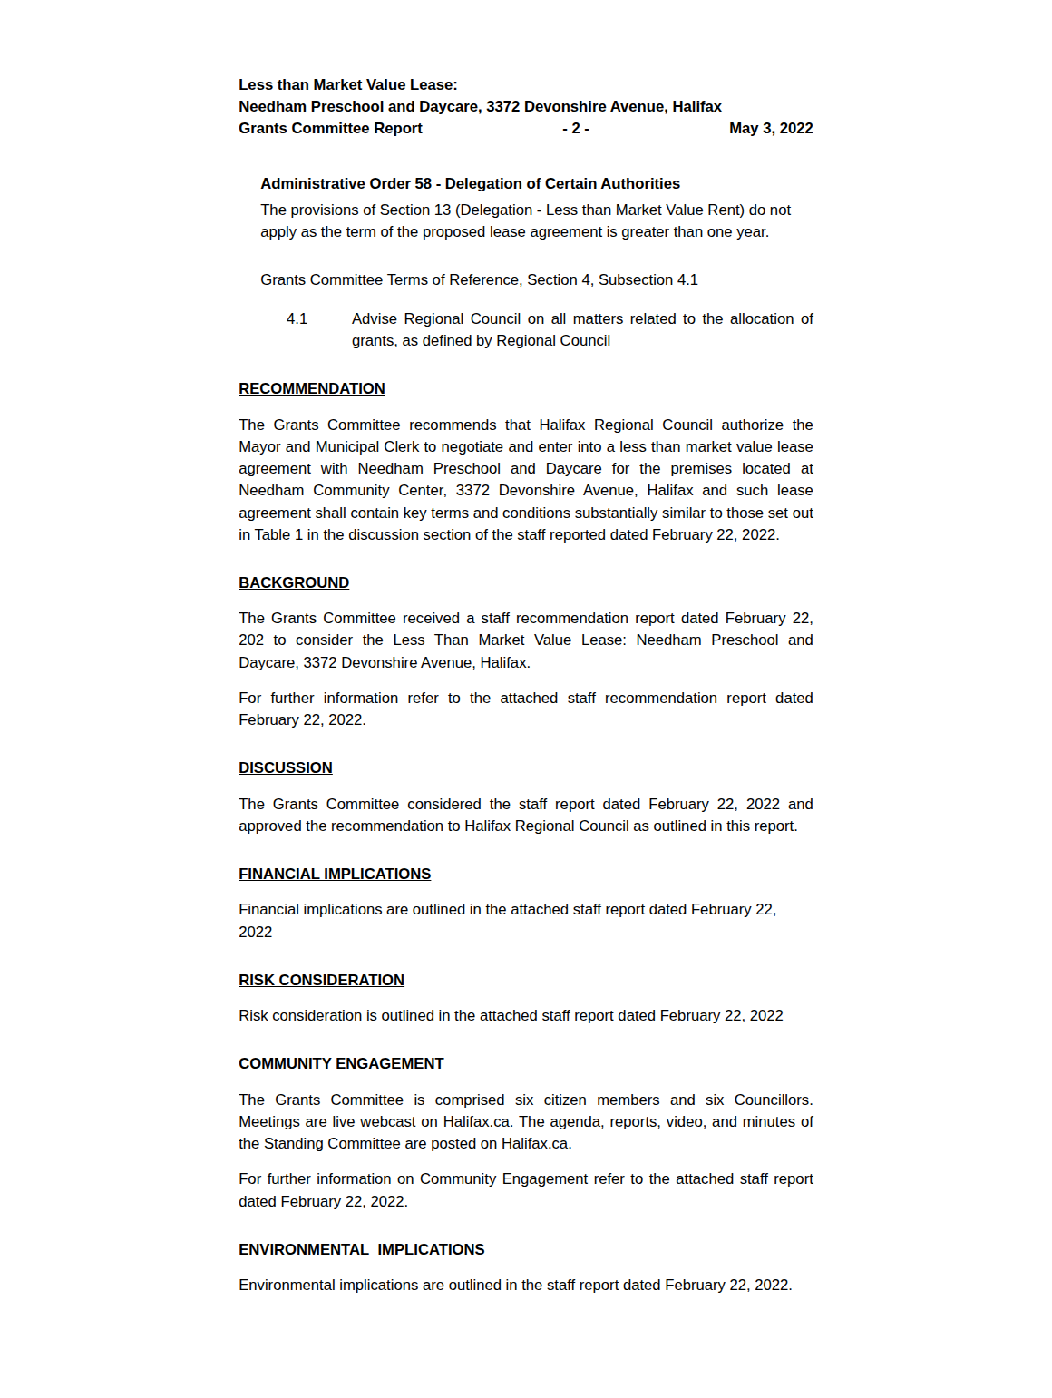Less than Market Value Lease: Needham Preschool and Daycare, 3372 Devonshire Avenue, Halifax
Grants Committee Report - 2 - May 3, 2022
Administrative Order 58 - Delegation of Certain Authorities
The provisions of Section 13 (Delegation - Less than Market Value Rent) do not apply as the term of the proposed lease agreement is greater than one year.
Grants Committee Terms of Reference, Section 4, Subsection 4.1
4.1 Advise Regional Council on all matters related to the allocation of grants, as defined by Regional Council
Recommendation
The Grants Committee recommends that Halifax Regional Council authorize the Mayor and Municipal Clerk to negotiate and enter into a less than market value lease agreement with Needham Preschool and Daycare for the premises located at Needham Community Center, 3372 Devonshire Avenue, Halifax and such lease agreement shall contain key terms and conditions substantially similar to those set out in Table 1 in the discussion section of the staff reported dated February 22, 2022.
Background
The Grants Committee received a staff recommendation report dated February 22, 202 to consider the Less Than Market Value Lease: Needham Preschool and Daycare, 3372 Devonshire Avenue, Halifax.
For further information refer to the attached staff recommendation report dated February 22, 2022.
Discussion
The Grants Committee considered the staff report dated February 22, 2022 and approved the recommendation to Halifax Regional Council as outlined in this report.
Financial Implications
Financial implications are outlined in the attached staff report dated February 22, 2022
Risk Consideration
Risk consideration is outlined in the attached staff report dated February 22, 2022
Community Engagement
The Grants Committee is comprised six citizen members and six Councillors. Meetings are live webcast on Halifax.ca. The agenda, reports, video, and minutes of the Standing Committee are posted on Halifax.ca.
For further information on Community Engagement refer to the attached staff report dated February 22, 2022.
Environmental Implications
Environmental implications are outlined in the staff report dated February 22, 2022.